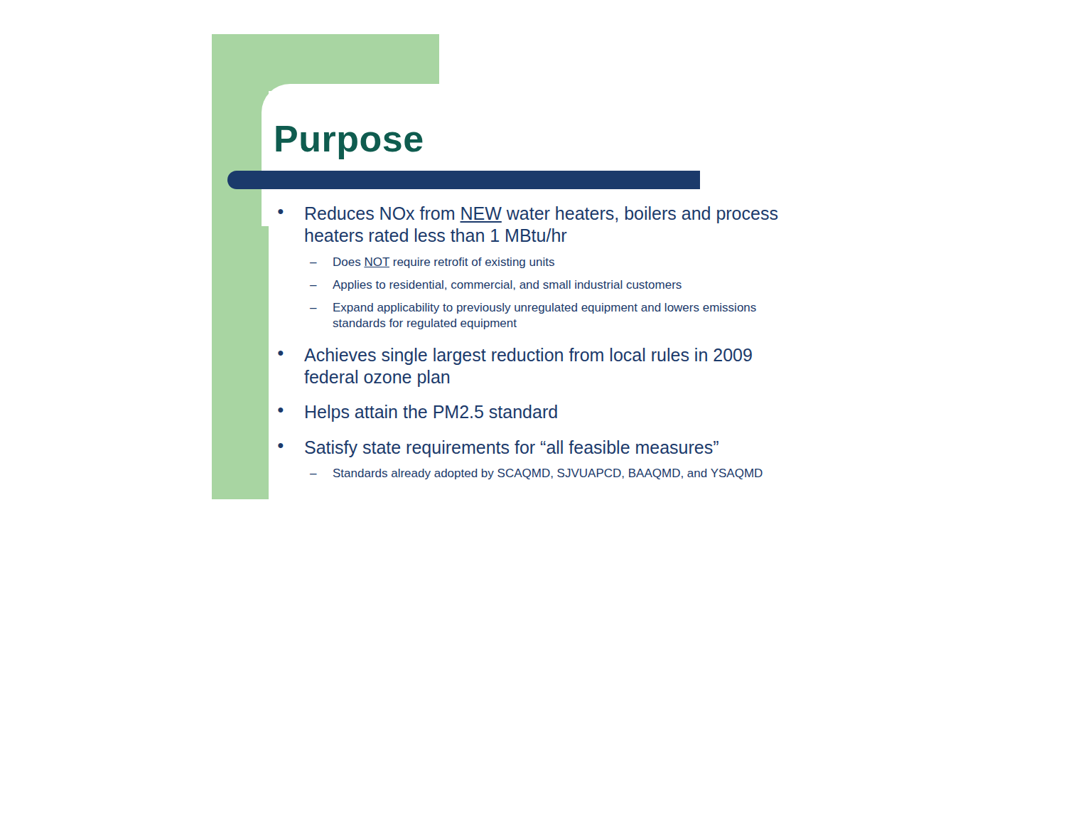Purpose
Reduces NOx from NEW water heaters, boilers and process heaters rated less than 1 MBtu/hr
Does NOT require retrofit of existing units
Applies to residential, commercial, and small industrial customers
Expand applicability to previously unregulated equipment and lowers emissions standards for regulated equipment
Achieves single largest reduction from local rules in 2009 federal ozone plan
Helps attain the PM2.5 standard
Satisfy state requirements for “all feasible measures”
Standards already adopted by SCAQMD, SJVUAPCD, BAAQMD, and YSAQMD